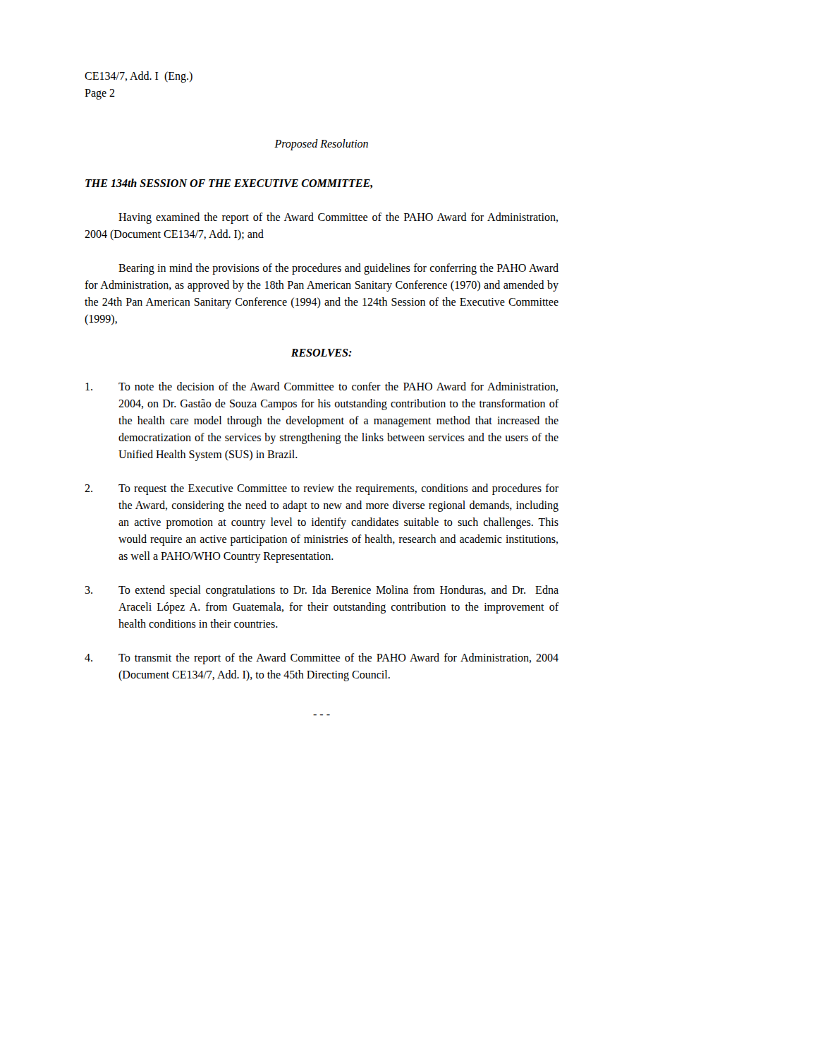CE134/7, Add. I (Eng.)
Page 2
Proposed Resolution
THE 134th SESSION OF THE EXECUTIVE COMMITTEE,
Having examined the report of the Award Committee of the PAHO Award for Administration, 2004 (Document CE134/7, Add. I); and
Bearing in mind the provisions of the procedures and guidelines for conferring the PAHO Award for Administration, as approved by the 18th Pan American Sanitary Conference (1970) and amended by the 24th Pan American Sanitary Conference (1994) and the 124th Session of the Executive Committee (1999),
RESOLVES:
1. To note the decision of the Award Committee to confer the PAHO Award for Administration, 2004, on Dr. Gastão de Souza Campos for his outstanding contribution to the transformation of the health care model through the development of a management method that increased the democratization of the services by strengthening the links between services and the users of the Unified Health System (SUS) in Brazil.
2. To request the Executive Committee to review the requirements, conditions and procedures for the Award, considering the need to adapt to new and more diverse regional demands, including an active promotion at country level to identify candidates suitable to such challenges. This would require an active participation of ministries of health, research and academic institutions, as well a PAHO/WHO Country Representation.
3. To extend special congratulations to Dr. Ida Berenice Molina from Honduras, and Dr. Edna Araceli López A. from Guatemala, for their outstanding contribution to the improvement of health conditions in their countries.
4. To transmit the report of the Award Committee of the PAHO Award for Administration, 2004 (Document CE134/7, Add. I), to the 45th Directing Council.
- - -